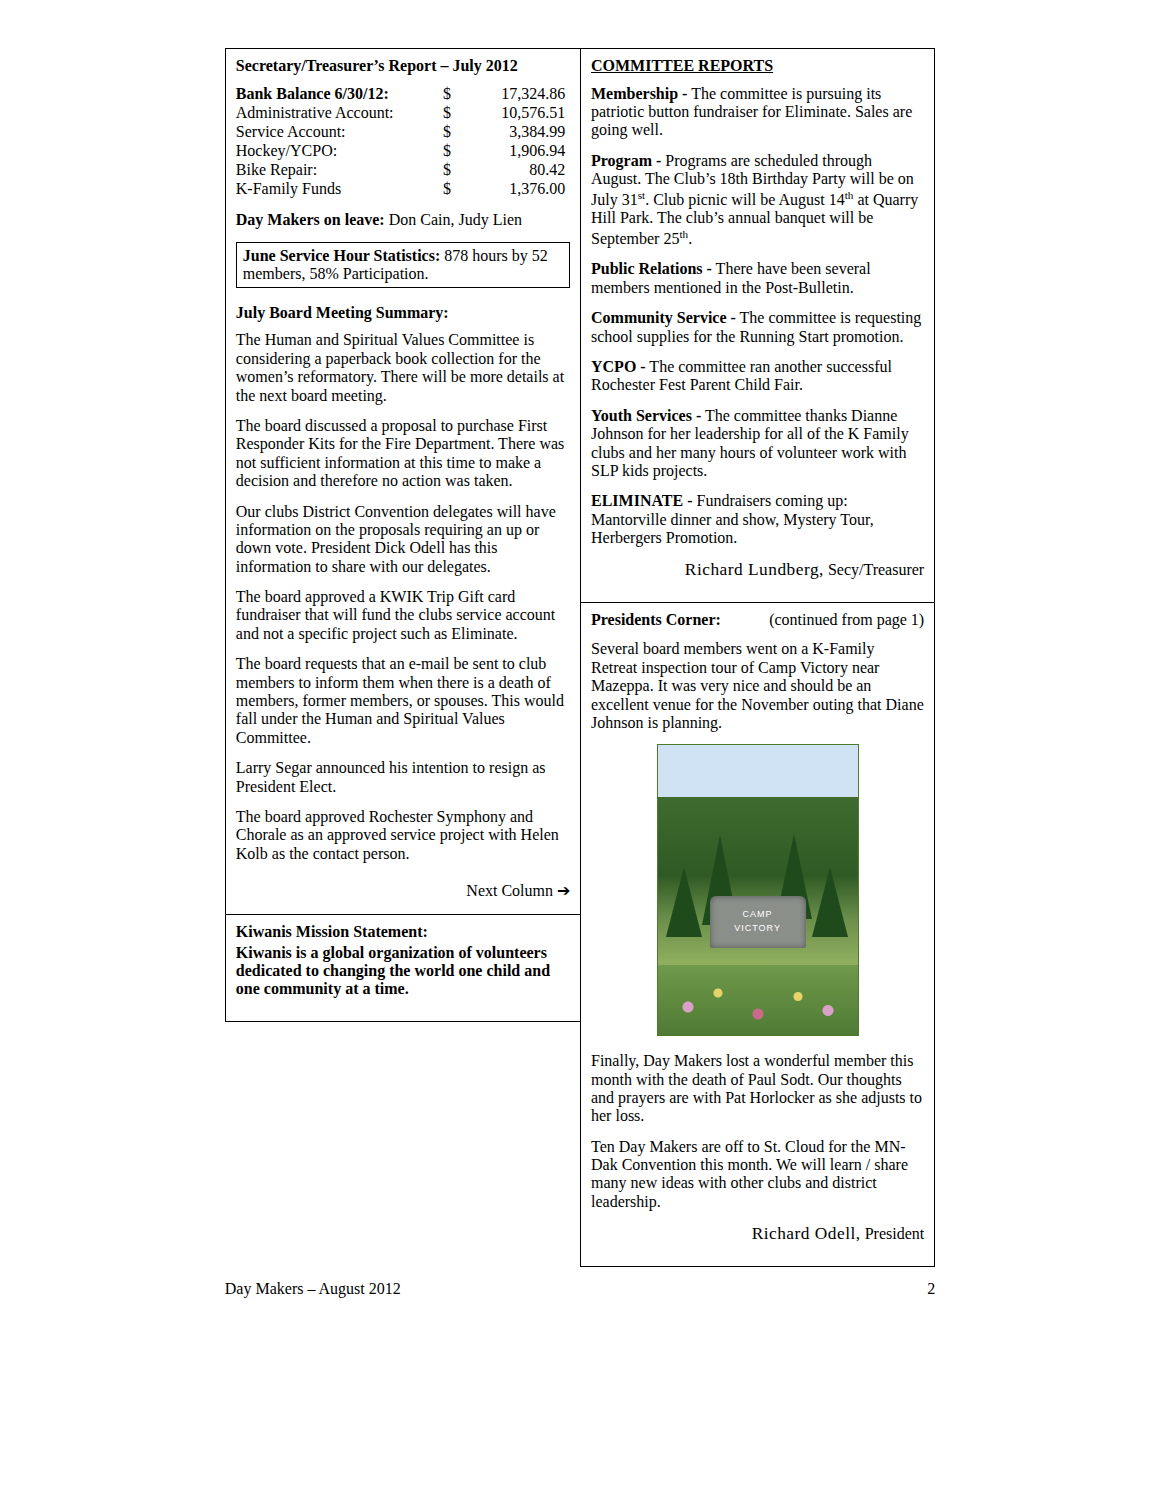Secretary/Treasurer’s Report – July 2012
| Bank Balance 6/30/12: | $ | 17,324.86 |
| Administrative Account: | $ | 10,576.51 |
| Service Account: | $ | 3,384.99 |
| Hockey/YCPO: | $ | 1,906.94 |
| Bike Repair: | $ | 80.42 |
| K-Family Funds | $ | 1,376.00 |
Day Makers on leave: Don Cain, Judy Lien
June Service Hour Statistics: 878 hours by 52 members, 58% Participation.
July Board Meeting Summary:
The Human and Spiritual Values Committee is considering a paperback book collection for the women’s reformatory. There will be more details at the next board meeting.
The board discussed a proposal to purchase First Responder Kits for the Fire Department. There was not sufficient information at this time to make a decision and therefore no action was taken.
Our clubs District Convention delegates will have information on the proposals requiring an up or down vote. President Dick Odell has this information to share with our delegates.
The board approved a KWIK Trip Gift card fundraiser that will fund the clubs service account and not a specific project such as Eliminate.
The board requests that an e-mail be sent to club members to inform them when there is a death of members, former members, or spouses. This would fall under the Human and Spiritual Values Committee.
Larry Segar announced his intention to resign as President Elect.
The board approved Rochester Symphony and Chorale as an approved service project with Helen Kolb as the contact person.
Next Column ➔
Kiwanis Mission Statement:
Kiwanis is a global organization of volunteers dedicated to changing the world one child and one community at a time.
COMMITTEE REPORTS
Membership - The committee is pursuing its patriotic button fundraiser for Eliminate. Sales are going well.
Program - Programs are scheduled through August. The Club’s 18th Birthday Party will be on July 31st. Club picnic will be August 14th at Quarry Hill Park. The club’s annual banquet will be September 25th.
Public Relations - There have been several members mentioned in the Post-Bulletin.
Community Service - The committee is requesting school supplies for the Running Start promotion.
YCPO - The committee ran another successful Rochester Fest Parent Child Fair.
Youth Services - The committee thanks Dianne Johnson for her leadership for all of the K Family clubs and her many hours of volunteer work with SLP kids projects.
ELIMINATE - Fundraisers coming up: Mantorville dinner and show, Mystery Tour, Herbergers Promotion.
Richard Lundberg, Secy/Treasurer
Presidents Corner: (continued from page 1)
Several board members went on a K-Family Retreat inspection tour of Camp Victory near Mazeppa. It was very nice and should be an excellent venue for the November outing that Diane Johnson is planning.
CAMP
VICTORY
Finally, Day Makers lost a wonderful member this month with the death of Paul Sodt. Our thoughts and prayers are with Pat Horlocker as she adjusts to her loss.
Ten Day Makers are off to St. Cloud for the MN-Dak Convention this month. We will learn / share many new ideas with other clubs and district leadership.
Richard Odell, President
Day Makers – August 2012 2